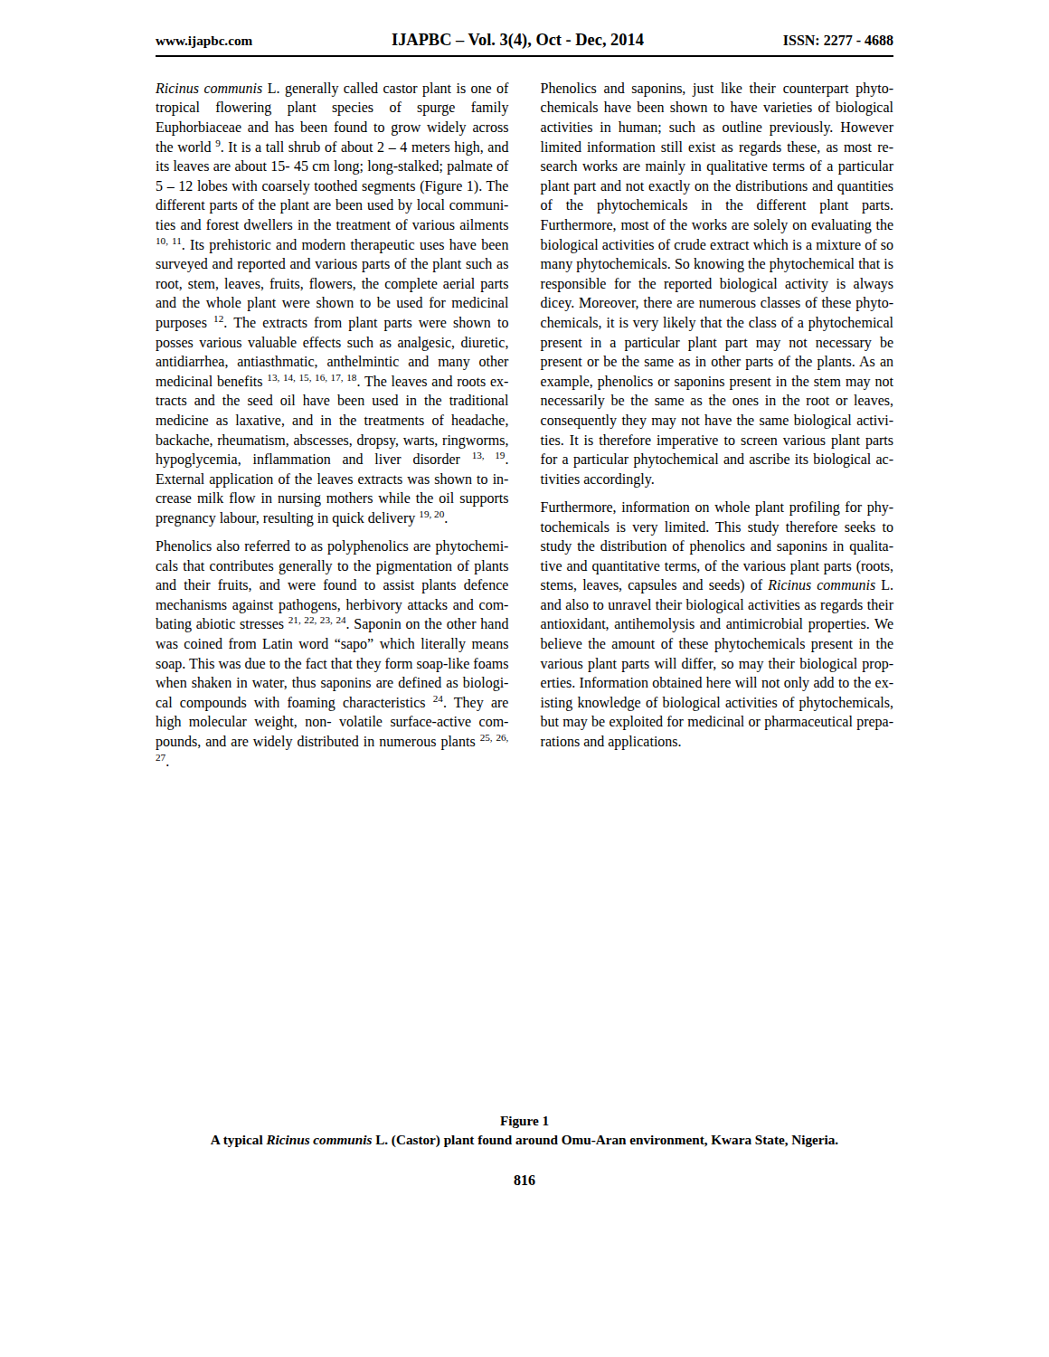www.ijapbc.com IJAPBC – Vol. 3(4), Oct - Dec, 2014 ISSN: 2277 - 4688
Ricinus communis L. generally called castor plant is one of tropical flowering plant species of spurge family Euphorbiaceae and has been found to grow widely across the world 9. It is a tall shrub of about 2 – 4 meters high, and its leaves are about 15- 45 cm long; long-stalked; palmate of 5 – 12 lobes with coarsely toothed segments (Figure 1). The different parts of the plant are been used by local communities and forest dwellers in the treatment of various ailments 10, 11. Its prehistoric and modern therapeutic uses have been surveyed and reported and various parts of the plant such as root, stem, leaves, fruits, flowers, the complete aerial parts and the whole plant were shown to be used for medicinal purposes 12. The extracts from plant parts were shown to posses various valuable effects such as analgesic, diuretic, antidiarrhea, antiasthmatic, anthelmintic and many other medicinal benefits 13, 14, 15, 16, 17, 18. The leaves and roots extracts and the seed oil have been used in the traditional medicine as laxative, and in the treatments of headache, backache, rheumatism, abscesses, dropsy, warts, ringworms, hypoglycemia, inflammation and liver disorder 13, 19. External application of the leaves extracts was shown to increase milk flow in nursing mothers while the oil supports pregnancy labour, resulting in quick delivery 19, 20.
Phenolics also referred to as polyphenolics are phytochemicals that contributes generally to the pigmentation of plants and their fruits, and were found to assist plants defence mechanisms against pathogens, herbivory attacks and combating abiotic stresses 21, 22, 23, 24. Saponin on the other hand was coined from Latin word “sapo” which literally means soap. This was due to the fact that they form soap-like foams when shaken in water, thus saponins are defined as biological compounds with foaming characteristics 24. They are high molecular weight, non- volatile surface-active compounds, and are widely distributed in numerous plants 25, 26, 27.
Phenolics and saponins, just like their counterpart phytochemicals have been shown to have varieties of biological activities in human; such as outline previously. However limited information still exist as regards these, as most research works are mainly in qualitative terms of a particular plant part and not exactly on the distributions and quantities of the phytochemicals in the different plant parts. Furthermore, most of the works are solely on evaluating the biological activities of crude extract which is a mixture of so many phytochemicals. So knowing the phytochemical that is responsible for the reported biological activity is always dicey. Moreover, there are numerous classes of these phytochemicals, it is very likely that the class of a phytochemical present in a particular plant part may not necessary be present or be the same as in other parts of the plants. As an example, phenolics or saponins present in the stem may not necessarily be the same as the ones in the root or leaves, consequently they may not have the same biological activities. It is therefore imperative to screen various plant parts for a particular phytochemical and ascribe its biological activities accordingly.
Furthermore, information on whole plant profiling for phytochemicals is very limited. This study therefore seeks to study the distribution of phenolics and saponins in qualitative and quantitative terms, of the various plant parts (roots, stems, leaves, capsules and seeds) of Ricinus communis L. and also to unravel their biological activities as regards their antioxidant, antihemolysis and antimicrobial properties. We believe the amount of these phytochemicals present in the various plant parts will differ, so may their biological properties. Information obtained here will not only add to the existing knowledge of biological activities of phytochemicals, but may be exploited for medicinal or pharmaceutical preparations and applications.
Figure 1 A typical Ricinus communis L. (Castor) plant found around Omu-Aran environment, Kwara State, Nigeria.
816